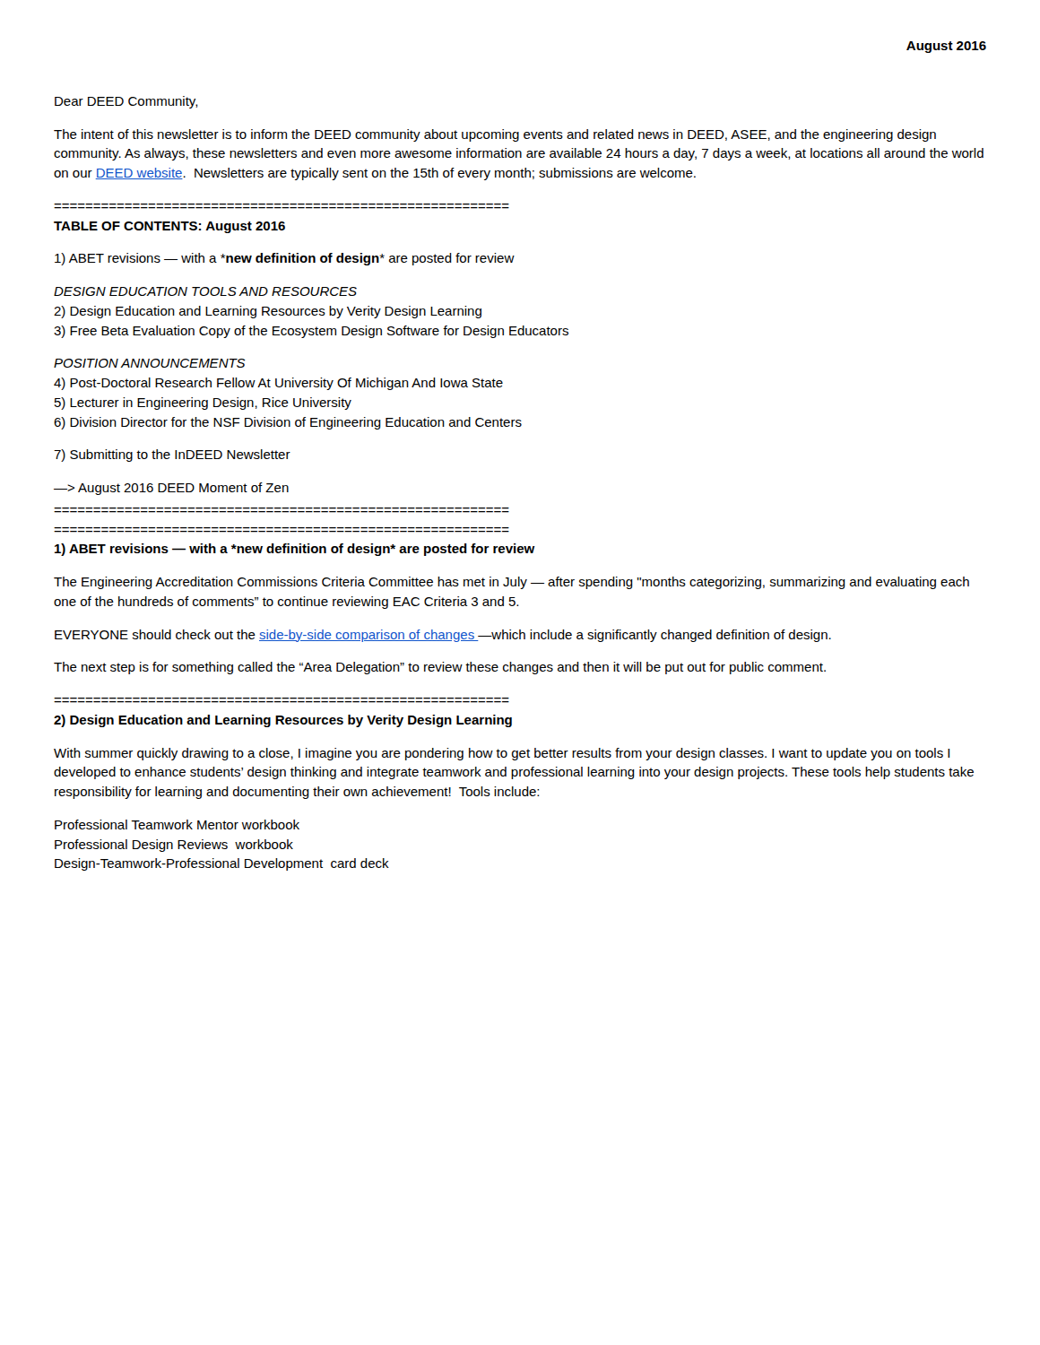August 2016
Dear DEED Community,
The intent of this newsletter is to inform the DEED community about upcoming events and related news in DEED, ASEE, and the engineering design community. As always, these newsletters and even more awesome information are available 24 hours a day, 7 days a week, at locations all around the world on our DEED website. Newsletters are typically sent on the 15th of every month; submissions are welcome.
==========================================================
TABLE OF CONTENTS: August 2016
1) ABET revisions — with a *new definition of design* are posted for review
DESIGN EDUCATION TOOLS AND RESOURCES
2) Design Education and Learning Resources by Verity Design Learning
3) Free Beta Evaluation Copy of the Ecosystem Design Software for Design Educators
POSITION ANNOUNCEMENTS
4) Post-Doctoral Research Fellow At University Of Michigan And Iowa State
5) Lecturer in Engineering Design, Rice University
6) Division Director for the NSF Division of Engineering Education and Centers
7) Submitting to the InDEED Newsletter
—> August 2016 DEED Moment of Zen
==========================================================
==========================================================
1) ABET revisions — with a *new definition of design* are posted for review
The Engineering Accreditation Commissions Criteria Committee has met in July — after spending "months categorizing, summarizing and evaluating each one of the hundreds of comments” to continue reviewing EAC Criteria 3 and 5.
EVERYONE should check out the side-by-side comparison of changes —which include a significantly changed definition of design.
The next step is for something called the “Area Delegation” to review these changes and then it will be put out for public comment.
==========================================================
2) Design Education and Learning Resources by Verity Design Learning
With summer quickly drawing to a close, I imagine you are pondering how to get better results from your design classes. I want to update you on tools I developed to enhance students’ design thinking and integrate teamwork and professional learning into your design projects. These tools help students take responsibility for learning and documenting their own achievement! Tools include:
Professional Teamwork Mentor workbook
Professional Design Reviews workbook
Design-Teamwork-Professional Development card deck